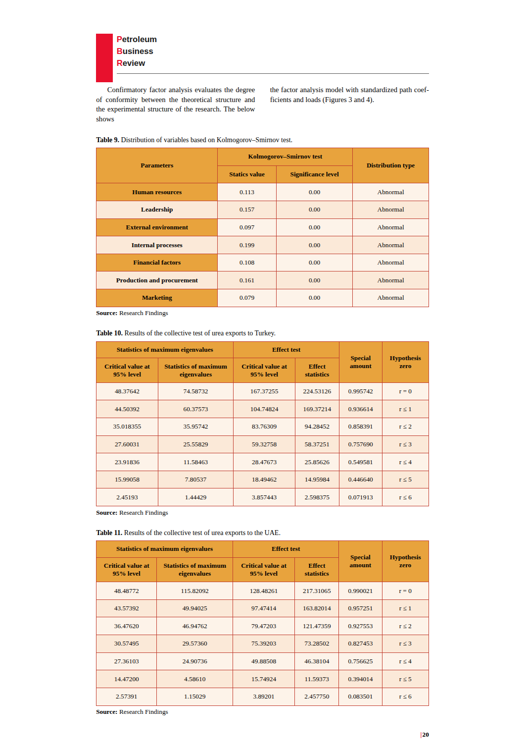Petroleum
Business
Review
Confirmatory factor analysis evaluates the degree of conformity between the theoretical structure and the experimental structure of the research. The below shows
the factor analysis model with standardized path coefficients and loads (Figures 3 and 4).
Table 9. Distribution of variables based on Kolmogorov–Smirnov test.
| Parameters | Kolmogorov–Smirnov test | Distribution type |
| --- | --- | --- |
| Statics value | Significance level |
| Human resources | 0.113 | 0.00 | Abnormal |
| Leadership | 0.157 | 0.00 | Abnormal |
| External environment | 0.097 | 0.00 | Abnormal |
| Internal processes | 0.199 | 0.00 | Abnormal |
| Financial factors | 0.108 | 0.00 | Abnormal |
| Production and procurement | 0.161 | 0.00 | Abnormal |
| Marketing | 0.079 | 0.00 | Abnormal |
Source: Research Findings
Table 10. Results of the collective test of urea exports to Turkey.
| Statistics of maximum eigenvalues | Effect test | Special amount | Hypothesis zero |
| --- | --- | --- | --- |
| Critical value at 95% level | Statistics of maximum eigenvalues | Critical value at 95% level | Effect statistics |
| 48.37642 | 74.58732 | 167.37255 | 224.53126 | 0.995742 | r = 0 |
| 44.50392 | 60.37573 | 104.74824 | 169.37214 | 0.936614 | r ≤ 1 |
| 35.018355 | 35.95742 | 83.76309 | 94.28452 | 0.858391 | r ≤ 2 |
| 27.60031 | 25.55829 | 59.32758 | 58.37251 | 0.757690 | r ≤ 3 |
| 23.91836 | 11.58463 | 28.47673 | 25.85626 | 0.549581 | r ≤ 4 |
| 15.99058 | 7.80537 | 18.49462 | 14.95984 | 0.446640 | r ≤ 5 |
| 2.45193 | 1.44429 | 3.857443 | 2.598375 | 0.071913 | r ≤ 6 |
Source: Research Findings
Table 11. Results of the collective test of urea exports to the UAE.
| Statistics of maximum eigenvalues | Effect test | Special amount | Hypothesis zero |
| --- | --- | --- | --- |
| Critical value at 95% level | Statistics of maximum eigenvalues | Critical value at 95% level | Effect statistics |
| 48.48772 | 115.82092 | 128.48261 | 217.31065 | 0.990021 | r = 0 |
| 43.57392 | 49.94025 | 97.47414 | 163.82014 | 0.957251 | r ≤ 1 |
| 36.47620 | 46.94762 | 79.47203 | 121.47359 | 0.927553 | r ≤ 2 |
| 30.57495 | 29.57360 | 75.39203 | 73.28502 | 0.827453 | r ≤ 3 |
| 27.36103 | 24.90736 | 49.88508 | 46.38104 | 0.756625 | r ≤ 4 |
| 14.47200 | 4.58610 | 15.74924 | 11.59373 | 0.394014 | r ≤ 5 |
| 2.57391 | 1.15029 | 3.89201 | 2.457750 | 0.083501 | r ≤ 6 |
Source: Research Findings
|20